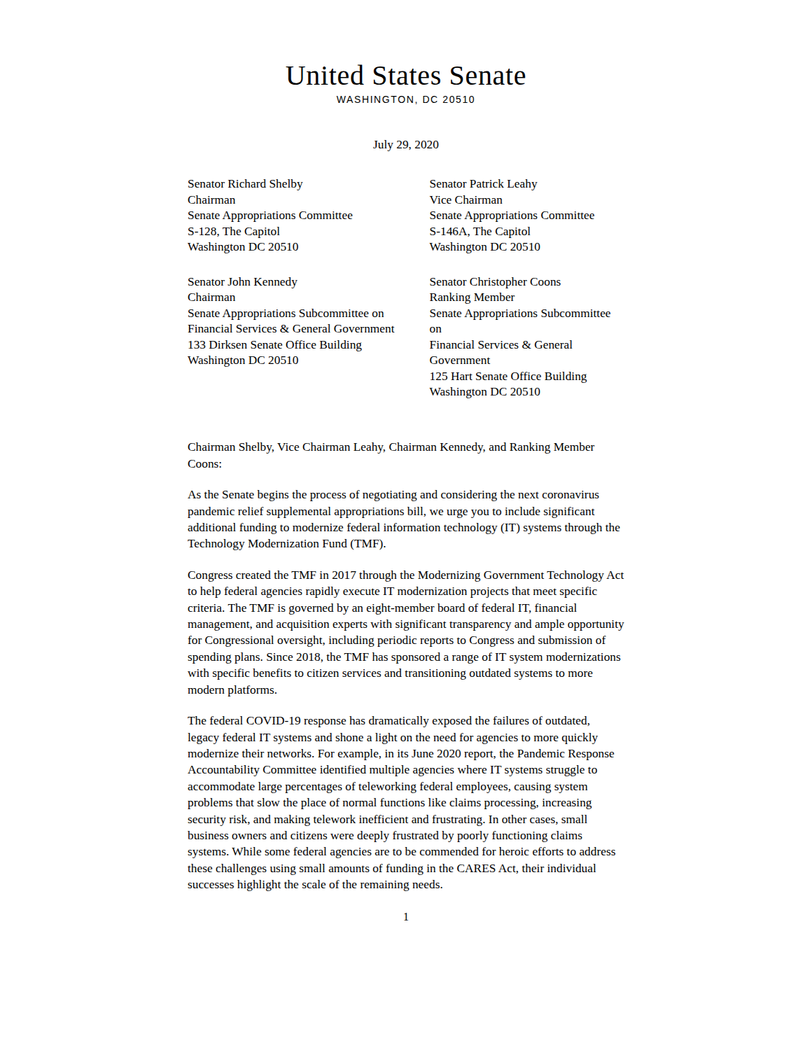United States Senate
WASHINGTON, DC 20510
July 29, 2020
| Senator Richard Shelby Chairman Senate Appropriations Committee S-128, The Capitol Washington DC 20510 | Senator Patrick Leahy Vice Chairman Senate Appropriations Committee S-146A, The Capitol Washington DC 20510 |
| Senator John Kennedy Chairman Senate Appropriations Subcommittee on Financial Services & General Government 133 Dirksen Senate Office Building Washington DC 20510 | Senator Christopher Coons Ranking Member Senate Appropriations Subcommittee on Financial Services & General Government 125 Hart Senate Office Building Washington DC 20510 |
Chairman Shelby, Vice Chairman Leahy, Chairman Kennedy, and Ranking Member Coons:
As the Senate begins the process of negotiating and considering the next coronavirus pandemic relief supplemental appropriations bill, we urge you to include significant additional funding to modernize federal information technology (IT) systems through the Technology Modernization Fund (TMF).
Congress created the TMF in 2017 through the Modernizing Government Technology Act to help federal agencies rapidly execute IT modernization projects that meet specific criteria. The TMF is governed by an eight-member board of federal IT, financial management, and acquisition experts with significant transparency and ample opportunity for Congressional oversight, including periodic reports to Congress and submission of spending plans. Since 2018, the TMF has sponsored a range of IT system modernizations with specific benefits to citizen services and transitioning outdated systems to more modern platforms.
The federal COVID-19 response has dramatically exposed the failures of outdated, legacy federal IT systems and shone a light on the need for agencies to more quickly modernize their networks. For example, in its June 2020 report, the Pandemic Response Accountability Committee identified multiple agencies where IT systems struggle to accommodate large percentages of teleworking federal employees, causing system problems that slow the place of normal functions like claims processing, increasing security risk, and making telework inefficient and frustrating. In other cases, small business owners and citizens were deeply frustrated by poorly functioning claims systems. While some federal agencies are to be commended for heroic efforts to address these challenges using small amounts of funding in the CARES Act, their individual successes highlight the scale of the remaining needs.
1